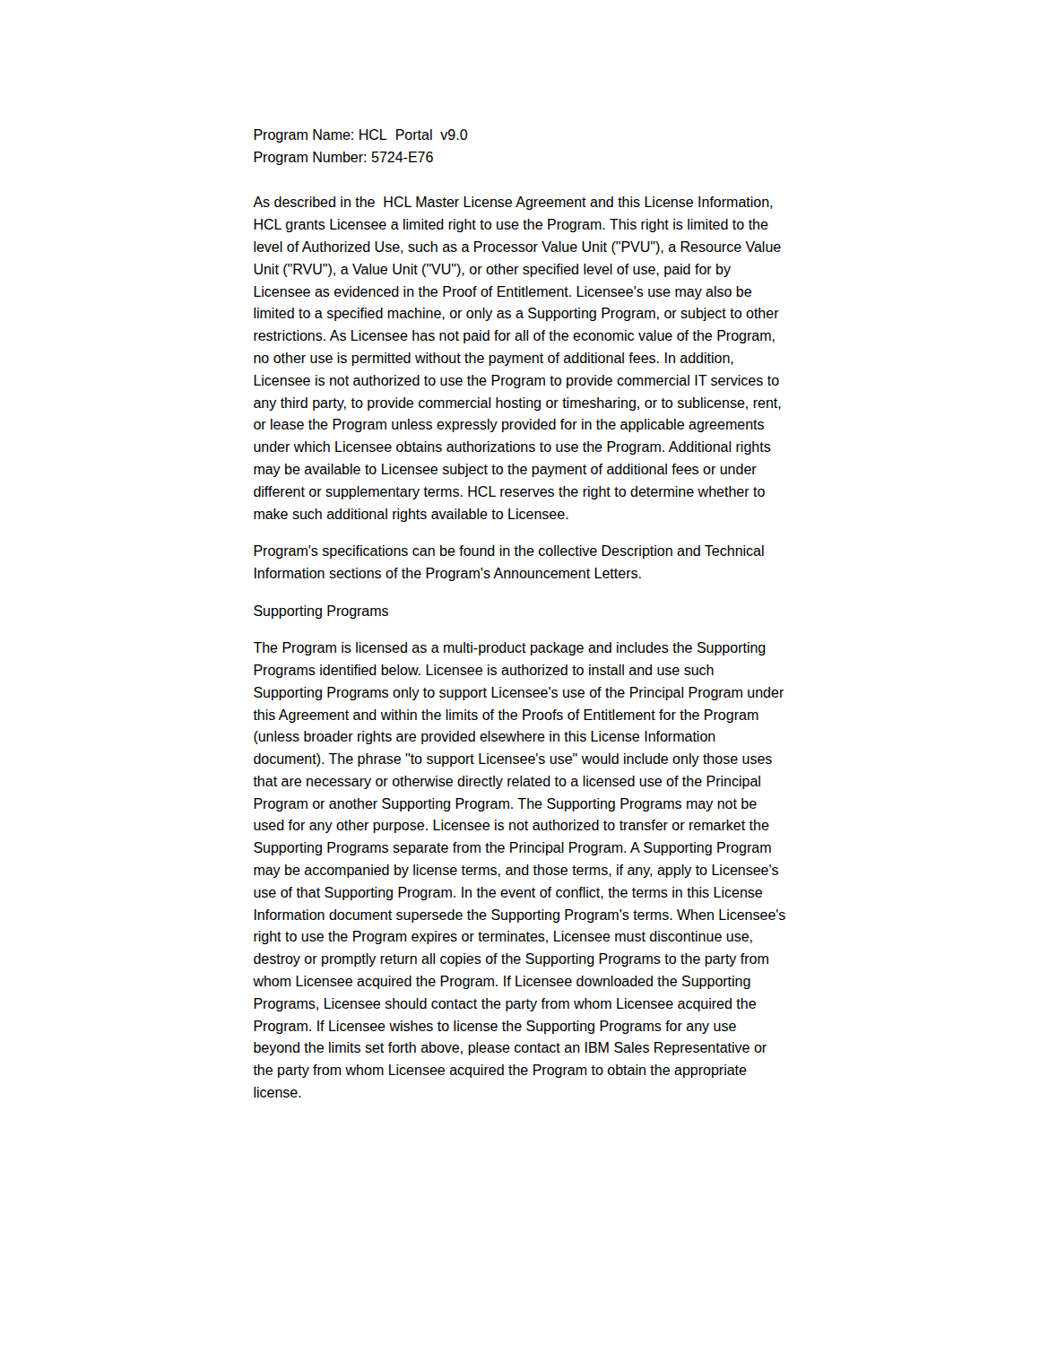Program Name: HCL Portal v9.0 Program Number: 5724-E76
As described in the HCL Master License Agreement and this License Information, HCL grants Licensee a limited right to use the Program. This right is limited to the level of Authorized Use, such as a Processor Value Unit ("PVU"), a Resource Value Unit ("RVU"), a Value Unit ("VU"), or other specified level of use, paid for by Licensee as evidenced in the Proof of Entitlement. Licensee's use may also be limited to a specified machine, or only as a Supporting Program, or subject to other restrictions. As Licensee has not paid for all of the economic value of the Program, no other use is permitted without the payment of additional fees. In addition, Licensee is not authorized to use the Program to provide commercial IT services to any third party, to provide commercial hosting or timesharing, or to sublicense, rent, or lease the Program unless expressly provided for in the applicable agreements under which Licensee obtains authorizations to use the Program. Additional rights may be available to Licensee subject to the payment of additional fees or under different or supplementary terms. HCL reserves the right to determine whether to make such additional rights available to Licensee.
Program's specifications can be found in the collective Description and Technical Information sections of the Program's Announcement Letters.
Supporting Programs
The Program is licensed as a multi-product package and includes the Supporting Programs identified below. Licensee is authorized to install and use such Supporting Programs only to support Licensee's use of the Principal Program under this Agreement and within the limits of the Proofs of Entitlement for the Program (unless broader rights are provided elsewhere in this License Information document). The phrase "to support Licensee's use" would include only those uses that are necessary or otherwise directly related to a licensed use of the Principal Program or another Supporting Program. The Supporting Programs may not be used for any other purpose. Licensee is not authorized to transfer or remarket the Supporting Programs separate from the Principal Program. A Supporting Program may be accompanied by license terms, and those terms, if any, apply to Licensee's use of that Supporting Program. In the event of conflict, the terms in this License Information document supersede the Supporting Program's terms. When Licensee's right to use the Program expires or terminates, Licensee must discontinue use, destroy or promptly return all copies of the Supporting Programs to the party from whom Licensee acquired the Program. If Licensee downloaded the Supporting Programs, Licensee should contact the party from whom Licensee acquired the Program. If Licensee wishes to license the Supporting Programs for any use beyond the limits set forth above, please contact an IBM Sales Representative or the party from whom Licensee acquired the Program to obtain the appropriate license.